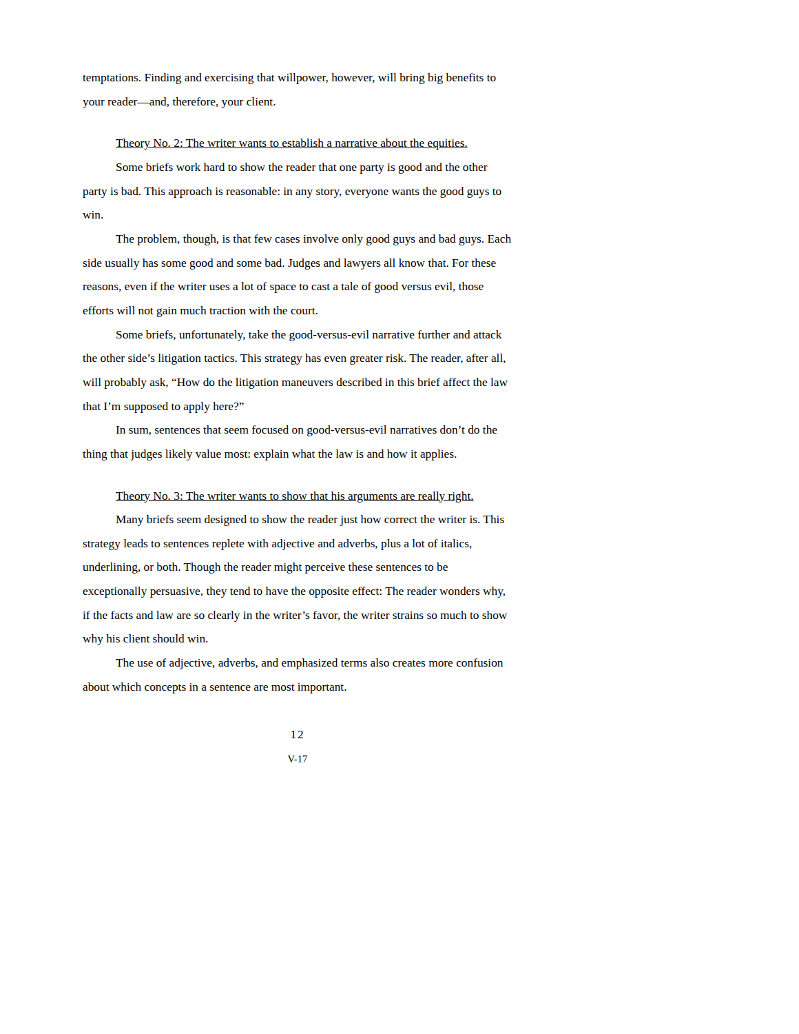temptations. Finding and exercising that willpower, however, will bring big benefits to your reader—and, therefore, your client.
Theory No. 2: The writer wants to establish a narrative about the equities.
Some briefs work hard to show the reader that one party is good and the other party is bad. This approach is reasonable: in any story, everyone wants the good guys to win.
The problem, though, is that few cases involve only good guys and bad guys. Each side usually has some good and some bad. Judges and lawyers all know that. For these reasons, even if the writer uses a lot of space to cast a tale of good versus evil, those efforts will not gain much traction with the court.
Some briefs, unfortunately, take the good-versus-evil narrative further and attack the other side’s litigation tactics. This strategy has even greater risk. The reader, after all, will probably ask, “How do the litigation maneuvers described in this brief affect the law that I’m supposed to apply here?”
In sum, sentences that seem focused on good-versus-evil narratives don’t do the thing that judges likely value most: explain what the law is and how it applies.
Theory No. 3: The writer wants to show that his arguments are really right.
Many briefs seem designed to show the reader just how correct the writer is. This strategy leads to sentences replete with adjective and adverbs, plus a lot of italics, underlining, or both. Though the reader might perceive these sentences to be exceptionally persuasive, they tend to have the opposite effect: The reader wonders why, if the facts and law are so clearly in the writer’s favor, the writer strains so much to show why his client should win.
The use of adjective, adverbs, and emphasized terms also creates more confusion about which concepts in a sentence are most important.
12
V-17